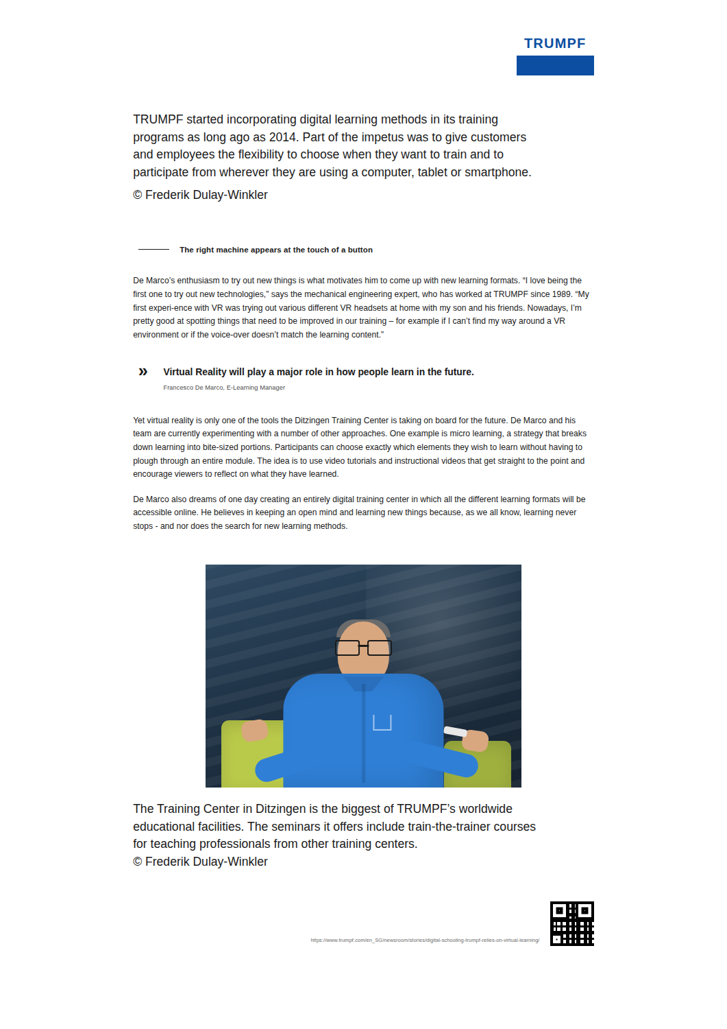TRUMPF
TRUMPF started incorporating digital learning methods in its training programs as long ago as 2014. Part of the impetus was to give customers and employees the flexibility to choose when they want to train and to participate from wherever they are using a computer, tablet or smartphone.
© Frederik Dulay-Winkler
The right machine appears at the touch of a button
De Marco’s enthusiasm to try out new things is what motivates him to come up with new learning formats. “I love being the first one to try out new technologies,” says the mechanical engineering expert, who has worked at TRUMPF since 1989. “My first experi-ence with VR was trying out various different VR headsets at home with my son and his friends. Nowadays, I’m pretty good at spotting things that need to be improved in our training – for example if I can’t find my way around a VR environment or if the voice-over doesn’t match the learning content.”
»
Virtual Reality will play a major role in how people learn in the future.
Francesco De Marco, E-Learning Manager
Yet virtual reality is only one of the tools the Ditzingen Training Center is taking on board for the future. De Marco and his team are currently experimenting with a number of other approaches. One example is micro learning, a strategy that breaks down learning into bite-sized portions. Participants can choose exactly which elements they wish to learn without having to plough through an entire module. The idea is to use video tutorials and instructional videos that get straight to the point and encourage viewers to reflect on what they have learned.
De Marco also dreams of one day creating an entirely digital training center in which all the different learning formats will be accessible online. He believes in keeping an open mind and learning new things because, as we all know, learning never stops - and nor does the search for new learning methods.
The Training Center in Ditzingen is the biggest of TRUMPF’s worldwide educational facilities. The seminars it offers include train-the-trainer courses for teaching professionals from other training centers. © Frederik Dulay-Winkler
https://www.trumpf.com/en_SG/newsroom/stories/digital-schooling-trumpf-relies-on-virtual-learning/